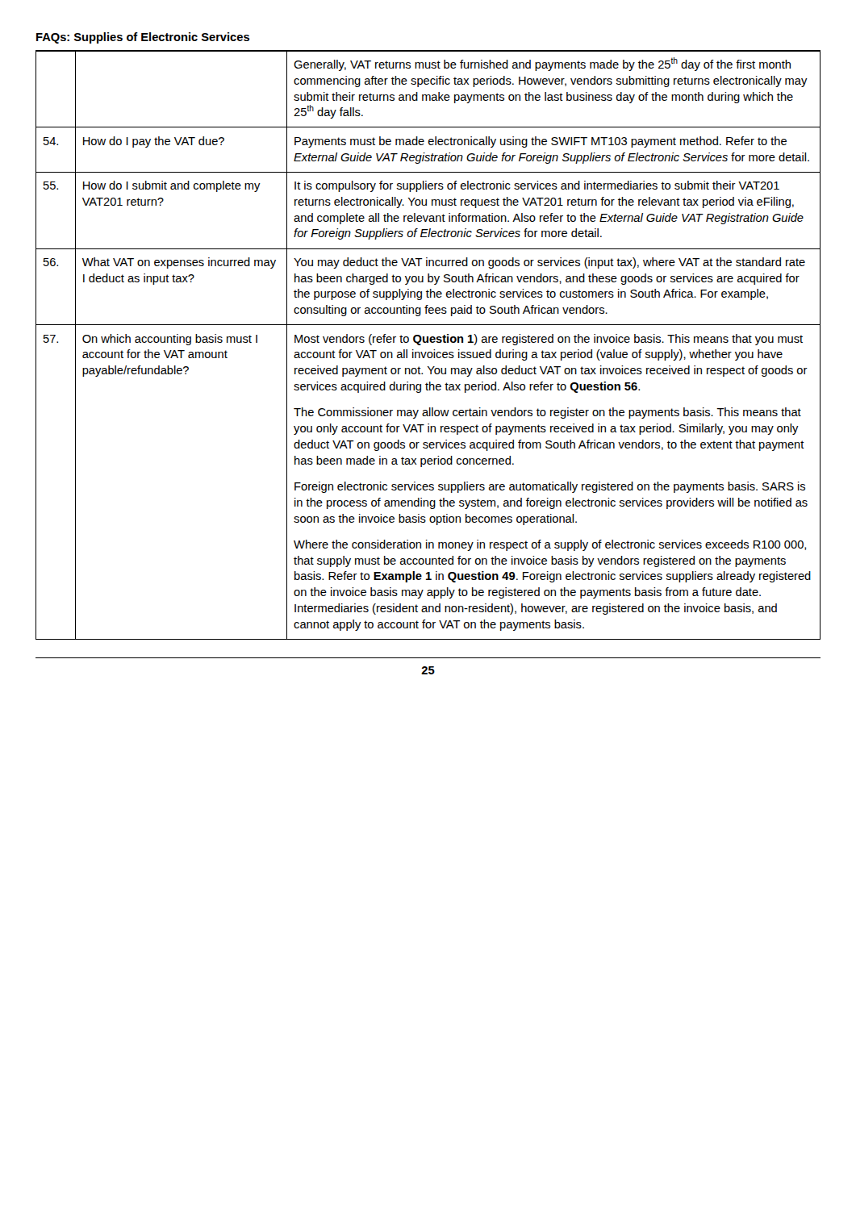FAQs: Supplies of Electronic Services
| | | Generally, VAT returns must be furnished and payments made by the 25 th day of the first month commencing after the specific tax periods. However, vendors submitting returns electronically may submit their returns and make payments on the last business day of the month during which the 25 th day falls. |
| 54. | How do I pay the VAT due? | Payments must be made electronically using the SWIFT MT103 payment method. Refer to the External Guide VAT Registration Guide for Foreign Suppliers of Electronic Services for more detail. |
| 55. | How do I submit and complete my VAT201 return? | It is compulsory for suppliers of electronic services and intermediaries to submit their VAT201 returns electronically. You must request the VAT201 return for the relevant tax period via eFiling, and complete all the relevant information. Also refer to the External Guide VAT Registration Guide for Foreign Suppliers of Electronic Services for more detail. |
| 56. | What VAT on expenses incurred may I deduct as input tax? | You may deduct the VAT incurred on goods or services (input tax), where VAT at the standard rate has been charged to you by South African vendors, and these goods or services are acquired for the purpose of supplying the electronic services to customers in South Africa. For example, consulting or accounting fees paid to South African vendors. |
| 57. | On which accounting basis must I account for the VAT amount payable/refundable? | Most vendors (refer to Question 1 ) are registered on the invoice basis. This means that you must account for VAT on all invoices issued during a tax period (value of supply), whether you have received payment or not. You may also deduct VAT on tax invoices received in respect of goods or services acquired during the tax period. Also refer to Question 56 . The Commissioner may allow certain vendors to register on the payments basis. This means that you only account for VAT in respect of payments received in a tax period. Similarly, you may only deduct VAT on goods or services acquired from South African vendors, to the extent that payment has been made in a tax period concerned. Foreign electronic services suppliers are automatically registered on the payments basis. SARS is in the process of amending the system, and foreign electronic services providers will be notified as soon as the invoice basis option becomes operational. Where the consideration in money in respect of a supply of electronic services exceeds R100 000, that supply must be accounted for on the invoice basis by vendors registered on the payments basis. Refer to Example 1 in Question 49 . Foreign electronic services suppliers already registered on the invoice basis may apply to be registered on the payments basis from a future date. Intermediaries (resident and non-resident), however, are registered on the invoice basis, and cannot apply to account for VAT on the payments basis. |
25